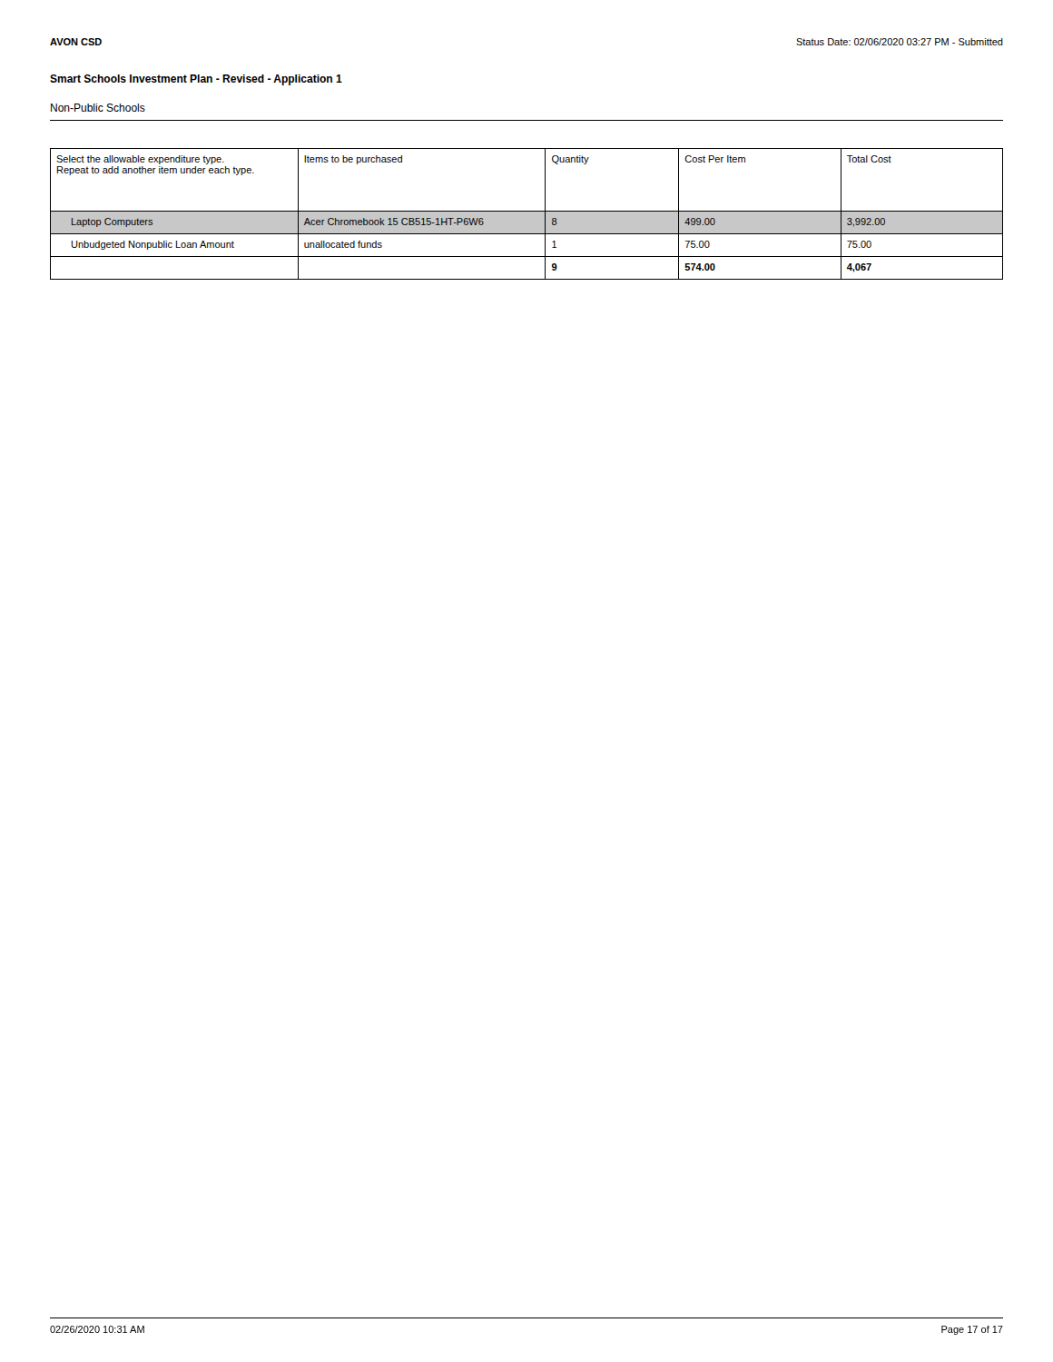AVON CSD
Status Date: 02/06/2020 03:27 PM - Submitted
Smart Schools Investment Plan - Revised - Application 1
Non-Public Schools
| Select the allowable expenditure type. Repeat to add another item under each type. | Items to be purchased | Quantity | Cost Per Item | Total Cost |
| Laptop Computers | Acer Chromebook 15 CB515-1HT-P6W6 | 8 | 499.00 | 3,992.00 |
| Unbudgeted Nonpublic Loan Amount | unallocated funds | 1 | 75.00 | 75.00 |
| | | 9 | 574.00 | 4,067 |
02/26/2020 10:31 AM
Page 17 of 17